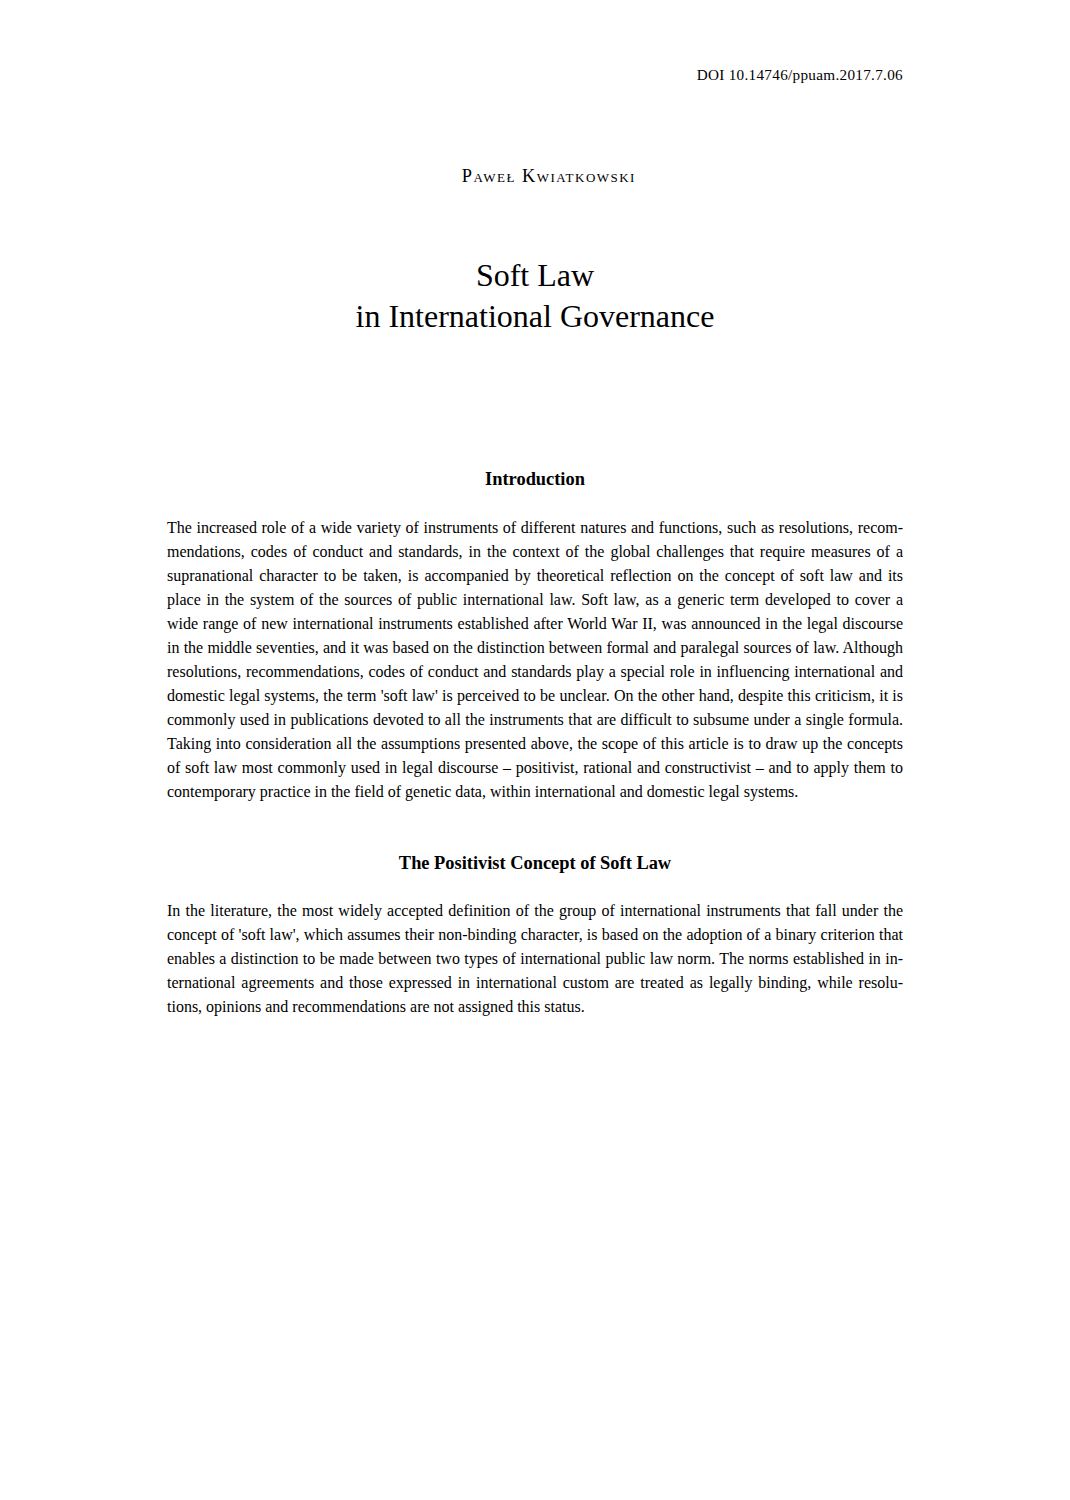DOI 10.14746/ppuam.2017.7.06
Paweł Kwiatkowski
Soft Law
in International Governance
Introduction
The increased role of a wide variety of instruments of different natures and functions, such as resolutions, recommendations, codes of conduct and standards, in the context of the global challenges that require measures of a supranational character to be taken, is accompanied by theoretical reflection on the concept of soft law and its place in the system of the sources of public international law. Soft law, as a generic term developed to cover a wide range of new international instruments established after World War II, was announced in the legal discourse in the middle seventies, and it was based on the distinction between formal and paralegal sources of law. Although resolutions, recommendations, codes of conduct and standards play a special role in influencing international and domestic legal systems, the term 'soft law' is perceived to be unclear. On the other hand, despite this criticism, it is commonly used in publications devoted to all the instruments that are difficult to subsume under a single formula. Taking into consideration all the assumptions presented above, the scope of this article is to draw up the concepts of soft law most commonly used in legal discourse – positivist, rational and constructivist – and to apply them to contemporary practice in the field of genetic data, within international and domestic legal systems.
The Positivist Concept of Soft Law
In the literature, the most widely accepted definition of the group of international instruments that fall under the concept of 'soft law', which assumes their non-binding character, is based on the adoption of a binary criterion that enables a distinction to be made between two types of international public law norm. The norms established in international agreements and those expressed in international custom are treated as legally binding, while resolutions, opinions and recommendations are not assigned this status.